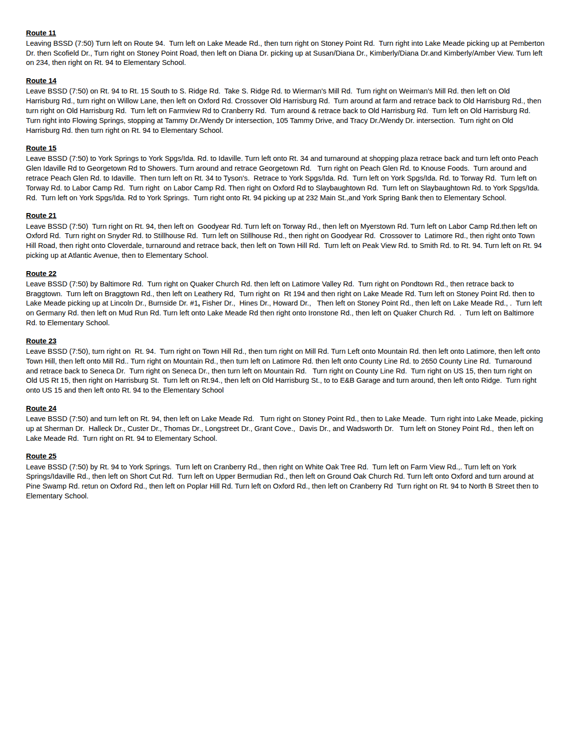Route 11
Leaving BSSD (7:50) Turn left on Route 94. Turn left on Lake Meade Rd., then turn right on Stoney Point Rd. Turn right into Lake Meade picking up at Pemberton Dr. then Scofield Dr., Turn right on Stoney Point Road, then left on Diana Dr. picking up at Susan/Diana Dr., Kimberly/Diana Dr.and Kimberly/Amber View. Turn left on 234, then right on Rt. 94 to Elementary School.
Route 14
Leave BSSD (7:50) on Rt. 94 to Rt. 15 South to S. Ridge Rd. Take S. Ridge Rd. to Wierman's Mill Rd. Turn right on Weirman’s Mill Rd. then left on Old Harrisburg Rd., turn right on Willow Lane, then left on Oxford Rd. Crossover Old Harrisburg Rd. Turn around at farm and retrace back to Old Harrisburg Rd., then turn right on Old Harrisburg Rd. Turn left on Farmview Rd to Cranberry Rd. Turn around & retrace back to Old Harrisburg Rd. Turn left on Old Harrisburg Rd. Turn right into Flowing Springs, stopping at Tammy Dr./Wendy Dr intersection, 105 Tammy Drive, and Tracy Dr./Wendy Dr. intersection. Turn right on Old Harrisburg Rd. then turn right on Rt. 94 to Elementary School.
Route 15
Leave BSSD (7:50) to York Springs to York Spgs/Ida. Rd. to Idaville. Turn left onto Rt. 34 and turnaround at shopping plaza retrace back and turn left onto Peach Glen Idaville Rd to Georgetown Rd to Showers. Turn around and retrace Georgetown Rd. Turn right on Peach Glen Rd. to Knouse Foods. Turn around and retrace Peach Glen Rd. to Idaville. Then turn left on Rt. 34 to Tyson's. Retrace to York Spgs/Ida. Rd. Turn left on York Spgs/Ida. Rd. to Torway Rd. Turn left on Torway Rd. to Labor Camp Rd. Turn right on Labor Camp Rd. Then right on Oxford Rd to Slaybaughtown Rd. Turn left on Slaybaughtown Rd. to York Spgs/Ida. Rd. Turn left on York Spgs/Ida. Rd to York Springs. Turn right onto Rt. 94 picking up at 232 Main St.,and York Spring Bank then to Elementary School.
Route 21
Leave BSSD (7:50) Turn right on Rt. 94, then left on Goodyear Rd. Turn left on Torway Rd., then left on Myerstown Rd. Turn left on Labor Camp Rd.then left on Oxford Rd. Turn right on Snyder Rd. to Stillhouse Rd. Turn left on Stillhouse Rd., then right on Goodyear Rd. Crossover to Latimore Rd., then right onto Town Hill Road, then right onto Cloverdale, turnaround and retrace back, then left on Town Hill Rd. Turn left on Peak View Rd. to Smith Rd. to Rt. 94. Turn left on Rt. 94 picking up at Atlantic Avenue, then to Elementary School.
Route 22
Leave BSSD (7:50) by Baltimore Rd. Turn right on Quaker Church Rd. then left on Latimore Valley Rd. Turn right on Pondtown Rd., then retrace back to Braggtown. Turn left on Braggtown Rd., then left on Leathery Rd, Turn right on Rt 194 and then right on Lake Meade Rd. Turn left on Stoney Point Rd. then to Lake Meade picking up at Lincoln Dr., Burnside Dr. #1, Fisher Dr., Hines Dr., Howard Dr., Then left on Stoney Point Rd., then left on Lake Meade Rd., . Turn left on Germany Rd. then left on Mud Run Rd. Turn left onto Lake Meade Rd then right onto Ironstone Rd., then left on Quaker Church Rd. . Turn left on Baltimore Rd. to Elementary School.
Route 23
Leave BSSD (7:50), turn right on Rt. 94. Turn right on Town Hill Rd., then turn right on Mill Rd. Turn Left onto Mountain Rd. then left onto Latimore, then left onto Town Hill, then left onto Mill Rd.. Turn right on Mountain Rd., then turn left on Latimore Rd. then left onto County Line Rd. to 2650 County Line Rd. Turnaround and retrace back to Seneca Dr. Turn right on Seneca Dr., then turn left on Mountain Rd. Turn right on County Line Rd. Turn right on US 15, then turn right on Old US Rt 15, then right on Harrisburg St. Turn left on Rt.94., then left on Old Harrisburg St., to to E&B Garage and turn around, then left onto Ridge. Turn right onto US 15 and then left onto Rt. 94 to the Elementary School
Route 24
Leave BSSD (7:50) and turn left on Rt. 94, then left on Lake Meade Rd. Turn right on Stoney Point Rd., then to Lake Meade. Turn right into Lake Meade, picking up at Sherman Dr. Halleck Dr., Custer Dr., Thomas Dr., Longstreet Dr., Grant Cove., Davis Dr., and Wadsworth Dr. Turn left on Stoney Point Rd., then left on Lake Meade Rd. Turn right on Rt. 94 to Elementary School.
Route 25
Leave BSSD (7:50) by Rt. 94 to York Springs. Turn left on Cranberry Rd., then right on White Oak Tree Rd. Turn left on Farm View Rd.,. Turn left on York Springs/Idaville Rd., then left on Short Cut Rd. Turn left on Upper Bermudian Rd., then left on Ground Oak Church Rd. Turn left onto Oxford and turn around at Pine Swamp Rd. retun on Oxford Rd., then left on Poplar Hill Rd. Turn left on Oxford Rd., then left on Cranberry Rd Turn right on Rt. 94 to North B Street then to Elementary School.